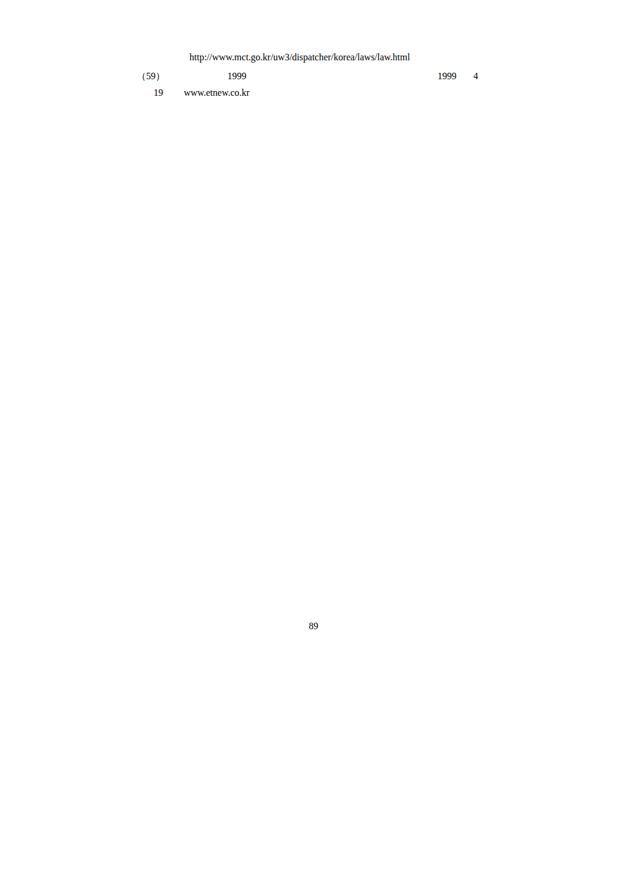http://www.mct.go.kr/uw3/dispatcher/korea/laws/law.html
（59）
1999
1999
4
19
www.etnew.co.kr
89